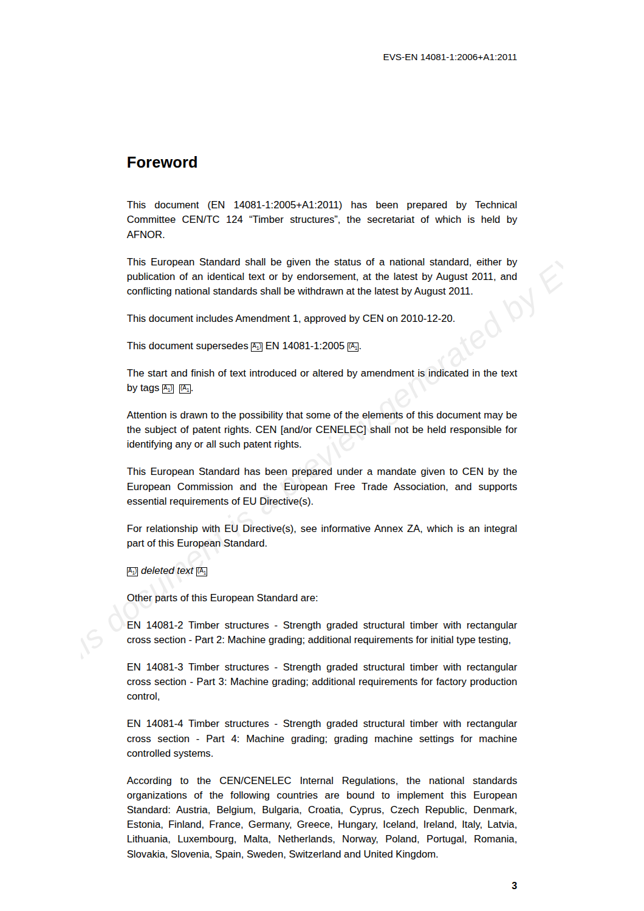This document is a preview generated by EVS
EVS-EN 14081-1:2006+A1:2011
Foreword
This document (EN 14081-1:2005+A1:2011) has been prepared by Technical Committee CEN/TC 124 “Timber structures”, the secretariat of which is held by AFNOR.
This European Standard shall be given the status of a national standard, either by publication of an identical text or by endorsement, at the latest by August 2011, and conflicting national standards shall be withdrawn at the latest by August 2011.
This document includes Amendment 1, approved by CEN on 2010-12-20.
This document supersedes A1) EN 14081-1:2005 (A1.
The start and finish of text introduced or altered by amendment is indicated in the text by tags A1) (A1.
Attention is drawn to the possibility that some of the elements of this document may be the subject of patent rights. CEN [and/or CENELEC] shall not be held responsible for identifying any or all such patent rights.
This European Standard has been prepared under a mandate given to CEN by the European Commission and the European Free Trade Association, and supports essential requirements of EU Directive(s).
For relationship with EU Directive(s), see informative Annex ZA, which is an integral part of this European Standard.
A1) deleted text (A1
Other parts of this European Standard are:
EN 14081-2 Timber structures - Strength graded structural timber with rectangular cross section - Part 2: Machine grading; additional requirements for initial type testing,
EN 14081-3 Timber structures - Strength graded structural timber with rectangular cross section - Part 3: Machine grading; additional requirements for factory production control,
EN 14081-4 Timber structures - Strength graded structural timber with rectangular cross section - Part 4: Machine grading; grading machine settings for machine controlled systems.
According to the CEN/CENELEC Internal Regulations, the national standards organizations of the following countries are bound to implement this European Standard: Austria, Belgium, Bulgaria, Croatia, Cyprus, Czech Republic, Denmark, Estonia, Finland, France, Germany, Greece, Hungary, Iceland, Ireland, Italy, Latvia, Lithuania, Luxembourg, Malta, Netherlands, Norway, Poland, Portugal, Romania, Slovakia, Slovenia, Spain, Sweden, Switzerland and United Kingdom.
3